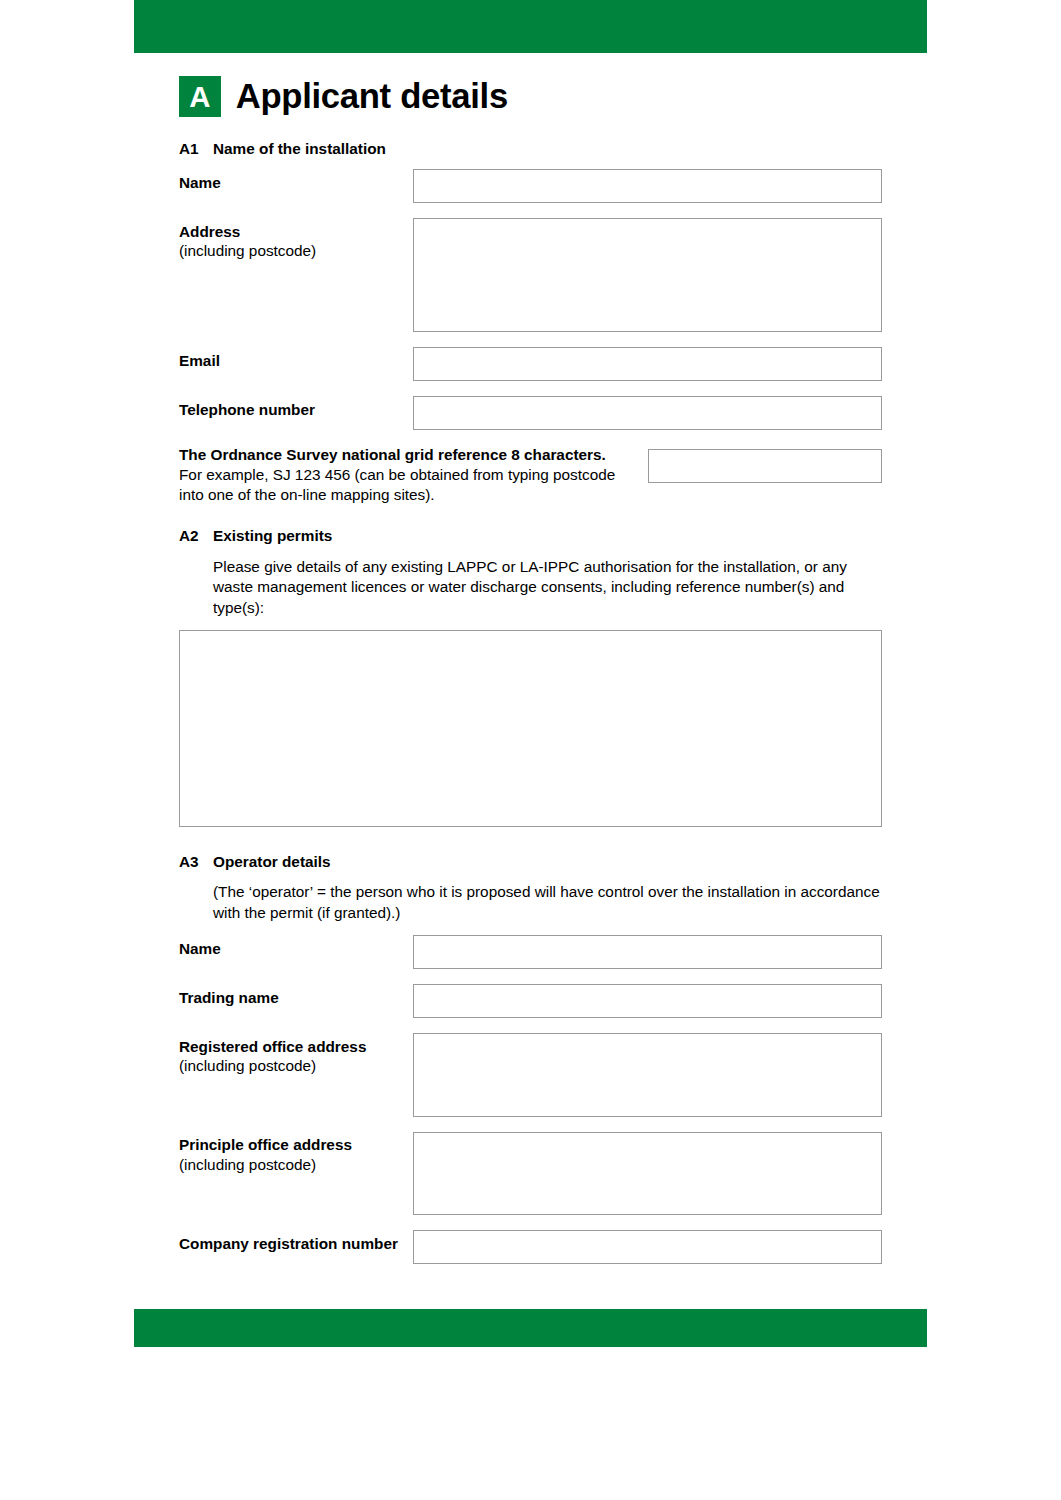AApplicant details
A1 Name of the installation
Name
Address
(including postcode)
Email
Telephone number
The Ordnance Survey national grid reference 8 characters. For example, SJ 123 456 (can be obtained from typing postcode into one of the on-line mapping sites).
A2 Existing permits
Please give details of any existing LAPPC or LA-IPPC authorisation for the installation, or any waste management licences or water discharge consents, including reference number(s) and type(s):
A3 Operator details
(The ‘operator’ = the person who it is proposed will have control over the installation in accordance with the permit (if granted).)
Name
Trading name
Registered office address
(including postcode)
Principle office address
(including postcode)
Company registration number